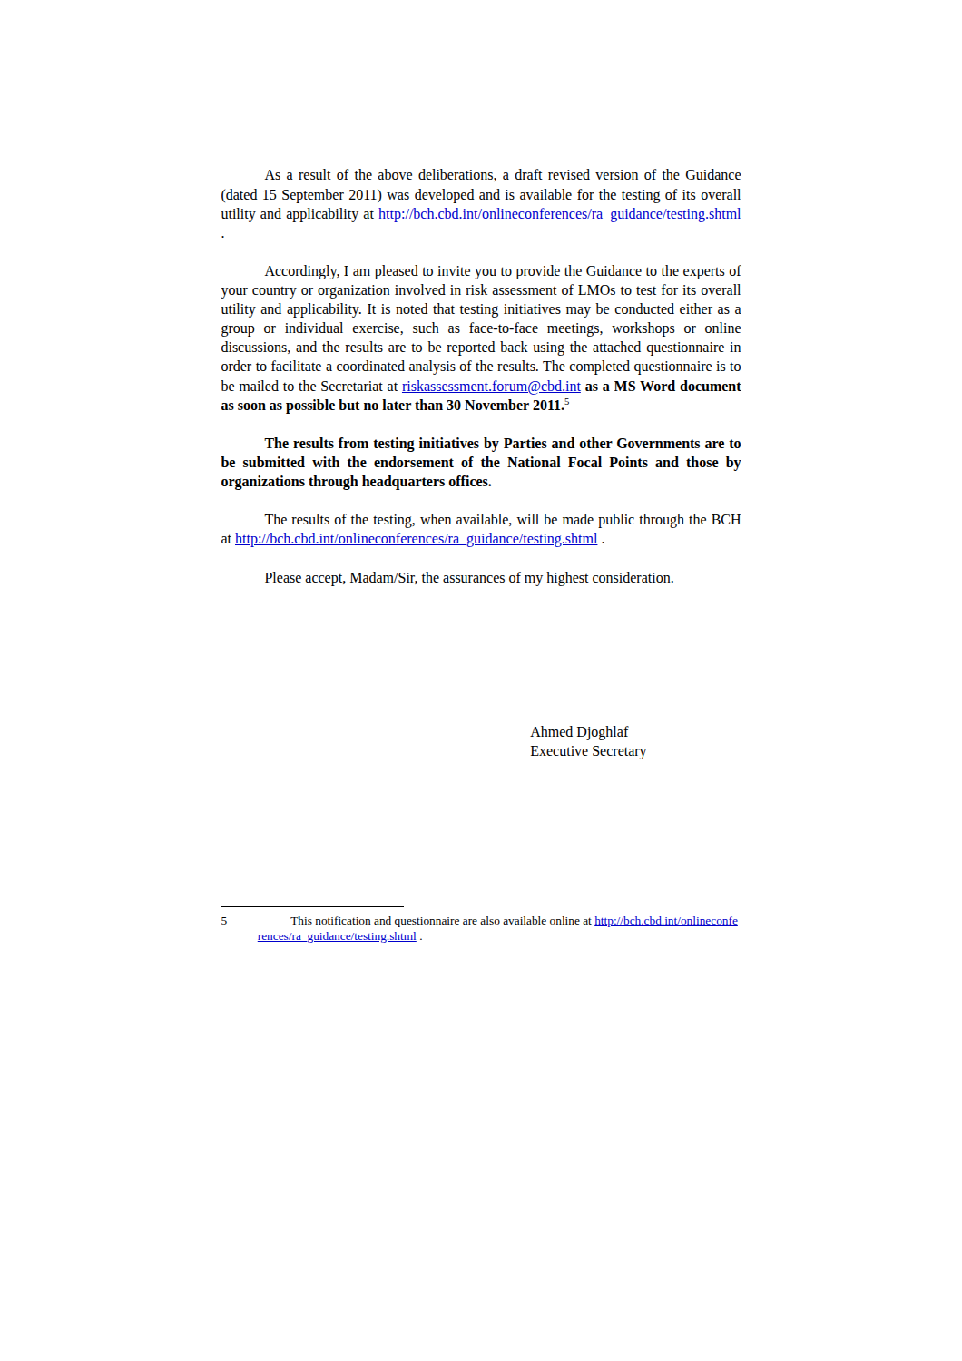As a result of the above deliberations, a draft revised version of the Guidance (dated 15 September 2011) was developed and is available for the testing of its overall utility and applicability at http://bch.cbd.int/onlineconferences/ra_guidance/testing.shtml .
Accordingly, I am pleased to invite you to provide the Guidance to the experts of your country or organization involved in risk assessment of LMOs to test for its overall utility and applicability. It is noted that testing initiatives may be conducted either as a group or individual exercise, such as face-to-face meetings, workshops or online discussions, and the results are to be reported back using the attached questionnaire in order to facilitate a coordinated analysis of the results. The completed questionnaire is to be mailed to the Secretariat at riskassessment.forum@cbd.int as a MS Word document as soon as possible but no later than 30 November 2011.5
The results from testing initiatives by Parties and other Governments are to be submitted with the endorsement of the National Focal Points and those by organizations through headquarters offices.
The results of the testing, when available, will be made public through the BCH at http://bch.cbd.int/onlineconferences/ra_guidance/testing.shtml .
Please accept, Madam/Sir, the assurances of my highest consideration.
Ahmed Djoghlaf
Executive Secretary
5 This notification and questionnaire are also available online at http://bch.cbd.int/onlineconferences/ra_guidance/testing.shtml .